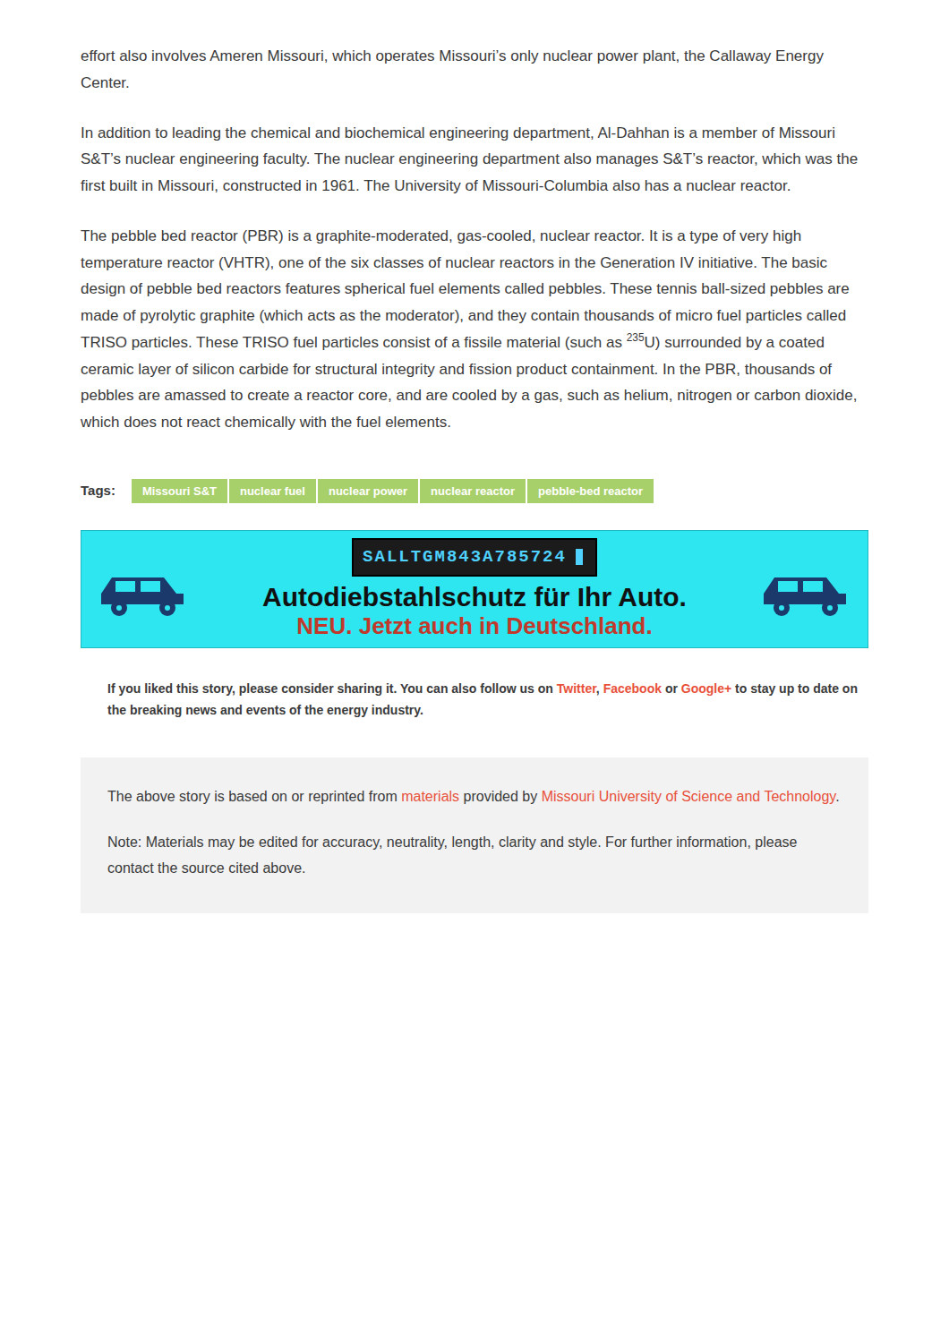effort also involves Ameren Missouri, which operates Missouri’s only nuclear power plant, the Callaway Energy Center.
In addition to leading the chemical and biochemical engineering department, Al-Dahhan is a member of Missouri S&T’s nuclear engineering faculty. The nuclear engineering department also manages S&T’s reactor, which was the first built in Missouri, constructed in 1961. The University of Missouri-Columbia also has a nuclear reactor.
The pebble bed reactor (PBR) is a graphite-moderated, gas-cooled, nuclear reactor. It is a type of very high temperature reactor (VHTR), one of the six classes of nuclear reactors in the Generation IV initiative. The basic design of pebble bed reactors features spherical fuel elements called pebbles. These tennis ball-sized pebbles are made of pyrolytic graphite (which acts as the moderator), and they contain thousands of micro fuel particles called TRISO particles. These TRISO fuel particles consist of a fissile material (such as 235U) surrounded by a coated ceramic layer of silicon carbide for structural integrity and fission product containment. In the PBR, thousands of pebbles are amassed to create a reactor core, and are cooled by a gas, such as helium, nitrogen or carbon dioxide, which does not react chemically with the fuel elements.
Tags: Missouri S&T nuclear fuel nuclear power nuclear reactor pebble-bed reactor
SALLTGM843A785724
Autodiebstahlschutz für Ihr Auto.
NEU. Jetzt auch in Deutschland.
If you liked this story, please consider sharing it. You can also follow us on Twitter, Facebook or Google+ to stay up to date on the breaking news and events of the energy industry.
The above story is based on or reprinted from materials provided by Missouri University of Science and Technology.
Note: Materials may be edited for accuracy, neutrality, length, clarity and style. For further information, please contact the source cited above.